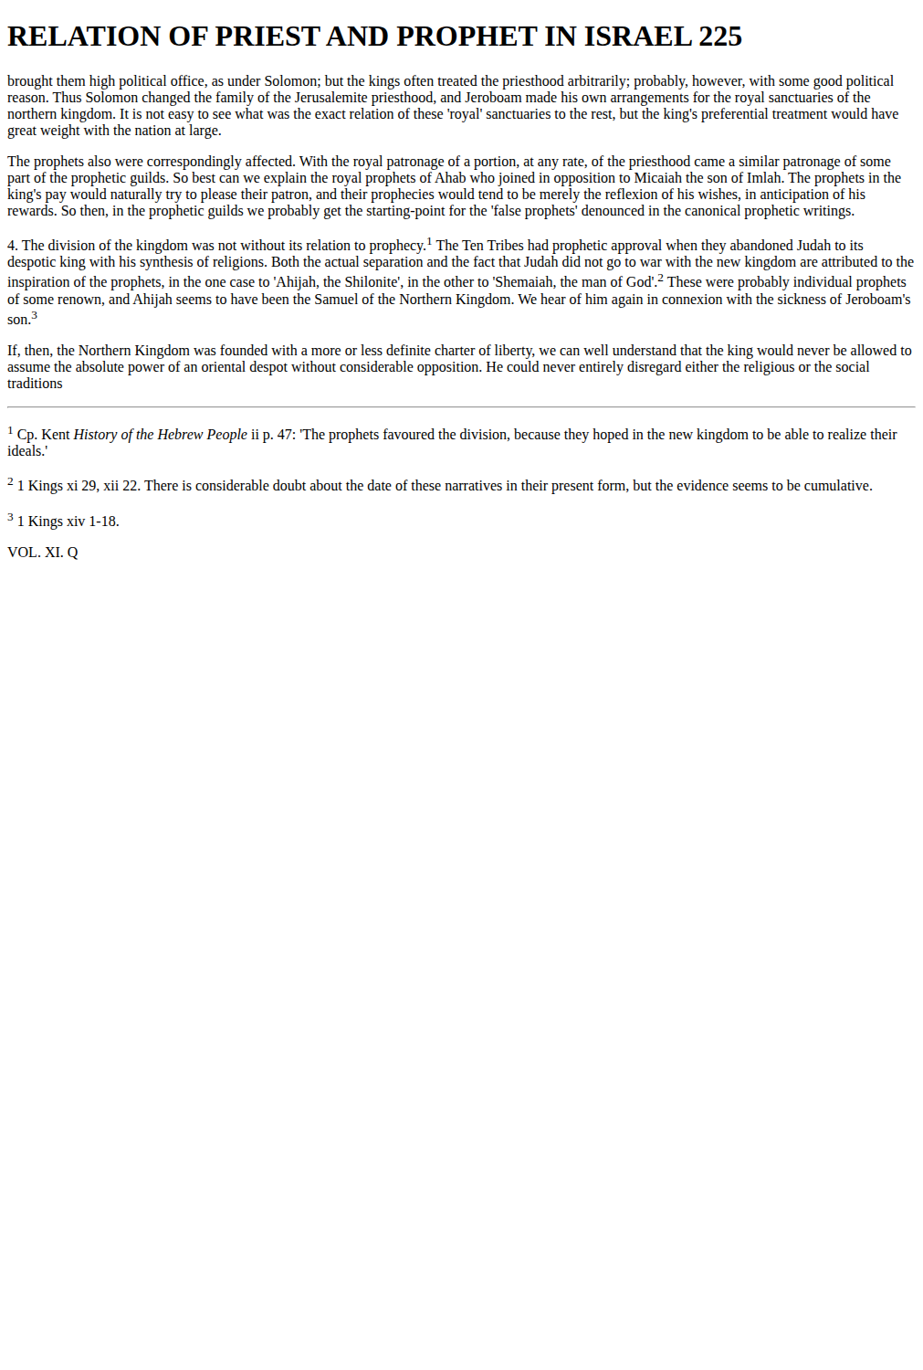RELATION OF PRIEST AND PROPHET IN ISRAEL 225
brought them high political office, as under Solomon; but the kings often treated the priesthood arbitrarily; probably, however, with some good political reason. Thus Solomon changed the family of the Jerusalemite priesthood, and Jeroboam made his own arrangements for the royal sanctuaries of the northern kingdom. It is not easy to see what was the exact relation of these 'royal' sanctuaries to the rest, but the king's preferential treatment would have great weight with the nation at large.
The prophets also were correspondingly affected. With the royal patronage of a portion, at any rate, of the priesthood came a similar patronage of some part of the prophetic guilds. So best can we explain the royal prophets of Ahab who joined in opposition to Micaiah the son of Imlah. The prophets in the king's pay would naturally try to please their patron, and their prophecies would tend to be merely the reflexion of his wishes, in anticipation of his rewards. So then, in the prophetic guilds we probably get the starting-point for the 'false prophets' denounced in the canonical prophetic writings.
4. The division of the kingdom was not without its relation to prophecy.1 The Ten Tribes had prophetic approval when they abandoned Judah to its despotic king with his synthesis of religions. Both the actual separation and the fact that Judah did not go to war with the new kingdom are attributed to the inspiration of the prophets, in the one case to 'Ahijah, the Shilonite', in the other to 'Shemaiah, the man of God'.2 These were probably individual prophets of some renown, and Ahijah seems to have been the Samuel of the Northern Kingdom. We hear of him again in connexion with the sickness of Jeroboam's son.3
If, then, the Northern Kingdom was founded with a more or less definite charter of liberty, we can well understand that the king would never be allowed to assume the absolute power of an oriental despot without considerable opposition. He could never entirely disregard either the religious or the social traditions
1 Cp. Kent History of the Hebrew People ii p. 47: 'The prophets favoured the division, because they hoped in the new kingdom to be able to realize their ideals.'
2 1 Kings xi 29, xii 22. There is considerable doubt about the date of these narratives in their present form, but the evidence seems to be cumulative.
3 1 Kings xiv 1-18.
VOL. XI. Q